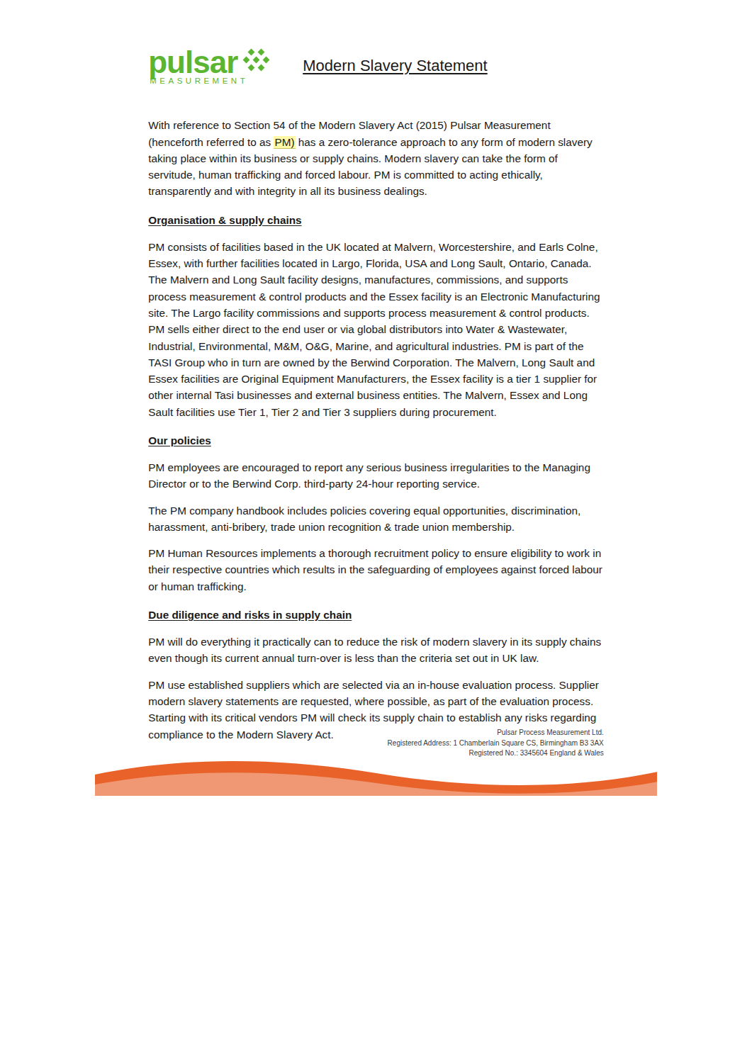pulsar
MEASUREMENT
Modern Slavery Statement
With reference to Section 54 of the Modern Slavery Act (2015) Pulsar Measurement (henceforth referred to as PM) has a zero-tolerance approach to any form of modern slavery taking place within its business or supply chains. Modern slavery can take the form of servitude, human trafficking and forced labour. PM is committed to acting ethically, transparently and with integrity in all its business dealings.
Organisation & supply chains
PM consists of facilities based in the UK located at Malvern, Worcestershire, and Earls Colne, Essex, with further facilities located in Largo, Florida, USA and Long Sault, Ontario, Canada. The Malvern and Long Sault facility designs, manufactures, commissions, and supports process measurement & control products and the Essex facility is an Electronic Manufacturing site. The Largo facility commissions and supports process measurement & control products. PM sells either direct to the end user or via global distributors into Water & Wastewater, Industrial, Environmental, M&M, O&G, Marine, and agricultural industries. PM is part of the TASI Group who in turn are owned by the Berwind Corporation. The Malvern, Long Sault and Essex facilities are Original Equipment Manufacturers, the Essex facility is a tier 1 supplier for other internal Tasi businesses and external business entities. The Malvern, Essex and Long Sault facilities use Tier 1, Tier 2 and Tier 3 suppliers during procurement.
Our policies
PM employees are encouraged to report any serious business irregularities to the Managing Director or to the Berwind Corp. third-party 24-hour reporting service.
The PM company handbook includes policies covering equal opportunities, discrimination, harassment, anti-bribery, trade union recognition & trade union membership.
PM Human Resources implements a thorough recruitment policy to ensure eligibility to work in their respective countries which results in the safeguarding of employees against forced labour or human trafficking.
Due diligence and risks in supply chain
PM will do everything it practically can to reduce the risk of modern slavery in its supply chains even though its current annual turn-over is less than the criteria set out in UK law.
PM use established suppliers which are selected via an in-house evaluation process. Supplier modern slavery statements are requested, where possible, as part of the evaluation process. Starting with its critical vendors PM will check its supply chain to establish any risks regarding compliance to the Modern Slavery Act.
Pulsar Process Measurement Ltd.
Registered Address: 1 Chamberlain Square CS, Birmingham B3 3AX
Registered No.: 3345604 England & Wales